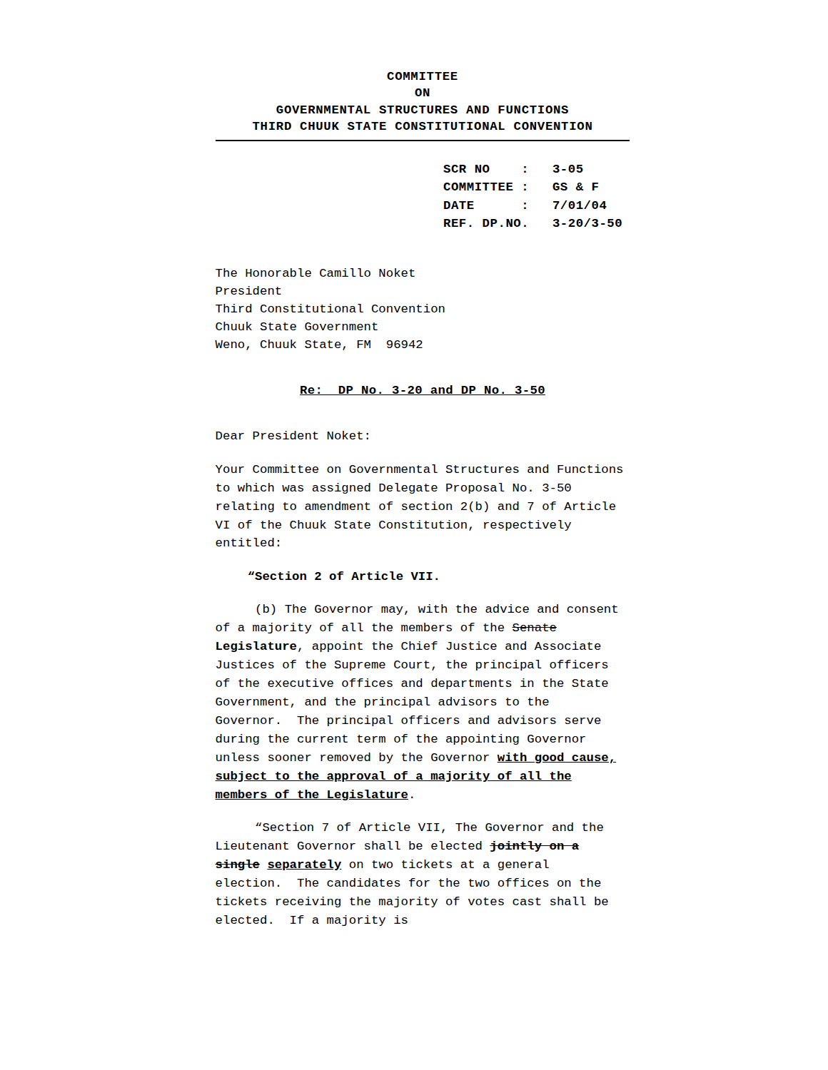COMMITTEE ON GOVERNMENTAL STRUCTURES AND FUNCTIONS THIRD CHUUK STATE CONSTITUTIONAL CONVENTION
SCR NO : 3-05 COMMITTEE : GS & F DATE : 7/01/04 REF. DP.NO. 3-20/3-50
The Honorable Camillo Noket
President
Third Constitutional Convention
Chuuk State Government
Weno, Chuuk State, FM 96942
Re: DP No. 3-20 and DP No. 3-50
Dear President Noket:
Your Committee on Governmental Structures and Functions to which was assigned Delegate Proposal No. 3-50 relating to amendment of section 2(b) and 7 of Article VI of the Chuuk State Constitution, respectively entitled:
“Section 2 of Article VII.
(b) The Governor may, with the advice and consent of a majority of all the members of the Senate Legislature, appoint the Chief Justice and Associate Justices of the Supreme Court, the principal officers of the executive offices and departments in the State Government, and the principal advisors to the Governor. The principal officers and advisors serve during the current term of the appointing Governor unless sooner removed by the Governor with good cause, subject to the approval of a majority of all the members of the Legislature.
“Section 7 of Article VII, The Governor and the Lieutenant Governor shall be elected jointly on a single separately on two tickets at a general election. The candidates for the two offices on the tickets receiving the majority of votes cast shall be elected. If a majority is